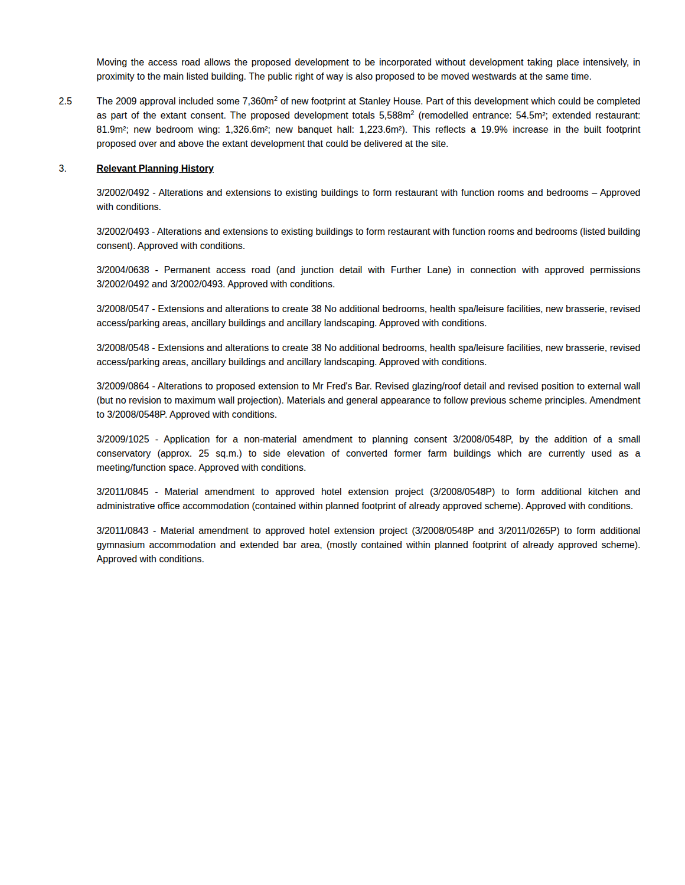Moving the access road allows the proposed development to be incorporated without development taking place intensively, in proximity to the main listed building. The public right of way is also proposed to be moved westwards at the same time.
2.5
The 2009 approval included some 7,360m2 of new footprint at Stanley House. Part of this development which could be completed as part of the extant consent. The proposed development totals 5,588m2 (remodelled entrance: 54.5m²; extended restaurant: 81.9m²; new bedroom wing: 1,326.6m²; new banquet hall: 1,223.6m²). This reflects a 19.9% increase in the built footprint proposed over and above the extant development that could be delivered at the site.
3.
Relevant Planning History
3/2002/0492 - Alterations and extensions to existing buildings to form restaurant with function rooms and bedrooms – Approved with conditions.
3/2002/0493 - Alterations and extensions to existing buildings to form restaurant with function rooms and bedrooms (listed building consent). Approved with conditions.
3/2004/0638 - Permanent access road (and junction detail with Further Lane) in connection with approved permissions 3/2002/0492 and 3/2002/0493. Approved with conditions.
3/2008/0547 - Extensions and alterations to create 38 No additional bedrooms, health spa/leisure facilities, new brasserie, revised access/parking areas, ancillary buildings and ancillary landscaping. Approved with conditions.
3/2008/0548 - Extensions and alterations to create 38 No additional bedrooms, health spa/leisure facilities, new brasserie, revised access/parking areas, ancillary buildings and ancillary landscaping. Approved with conditions.
3/2009/0864 - Alterations to proposed extension to Mr Fred's Bar. Revised glazing/roof detail and revised position to external wall (but no revision to maximum wall projection). Materials and general appearance to follow previous scheme principles. Amendment to 3/2008/0548P. Approved with conditions.
3/2009/1025 - Application for a non-material amendment to planning consent 3/2008/0548P, by the addition of a small conservatory (approx. 25 sq.m.) to side elevation of converted former farm buildings which are currently used as a meeting/function space. Approved with conditions.
3/2011/0845 - Material amendment to approved hotel extension project (3/2008/0548P) to form additional kitchen and administrative office accommodation (contained within planned footprint of already approved scheme). Approved with conditions.
3/2011/0843 - Material amendment to approved hotel extension project (3/2008/0548P and 3/2011/0265P) to form additional gymnasium accommodation and extended bar area, (mostly contained within planned footprint of already approved scheme). Approved with conditions.